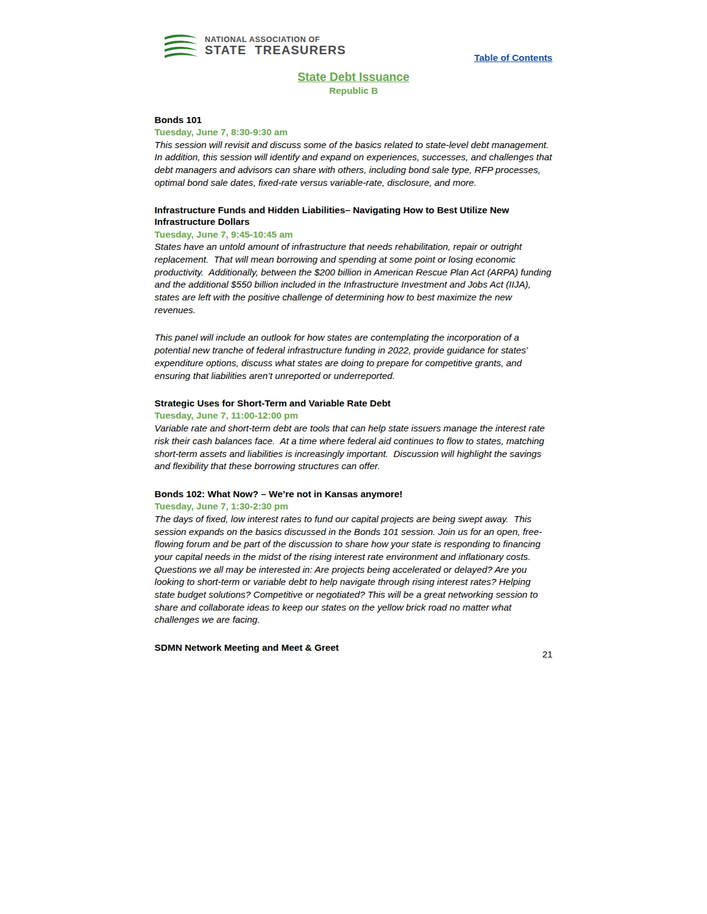NATIONAL ASSOCIATION OF
STATE TREASURERS
Table of Contents
State Debt Issuance
Republic B
Bonds 101
Tuesday, June 7, 8:30-9:30 am
This session will revisit and discuss some of the basics related to state-level debt management. In addition, this session will identify and expand on experiences, successes, and challenges that debt managers and advisors can share with others, including bond sale type, RFP processes, optimal bond sale dates, fixed-rate versus variable-rate, disclosure, and more.
Infrastructure Funds and Hidden Liabilities– Navigating How to Best Utilize New Infrastructure Dollars
Tuesday, June 7, 9:45-10:45 am
States have an untold amount of infrastructure that needs rehabilitation, repair or outright replacement. That will mean borrowing and spending at some point or losing economic productivity. Additionally, between the $200 billion in American Rescue Plan Act (ARPA) funding and the additional $550 billion included in the Infrastructure Investment and Jobs Act (IIJA), states are left with the positive challenge of determining how to best maximize the new revenues.
This panel will include an outlook for how states are contemplating the incorporation of a potential new tranche of federal infrastructure funding in 2022, provide guidance for states’ expenditure options, discuss what states are doing to prepare for competitive grants, and ensuring that liabilities aren’t unreported or underreported.
Strategic Uses for Short-Term and Variable Rate Debt
Tuesday, June 7, 11:00-12:00 pm
Variable rate and short-term debt are tools that can help state issuers manage the interest rate risk their cash balances face. At a time where federal aid continues to flow to states, matching short-term assets and liabilities is increasingly important. Discussion will highlight the savings and flexibility that these borrowing structures can offer.
Bonds 102: What Now? – We’re not in Kansas anymore!
Tuesday, June 7, 1:30-2:30 pm
The days of fixed, low interest rates to fund our capital projects are being swept away. This session expands on the basics discussed in the Bonds 101 session. Join us for an open, free-flowing forum and be part of the discussion to share how your state is responding to financing your capital needs in the midst of the rising interest rate environment and inflationary costs. Questions we all may be interested in: Are projects being accelerated or delayed? Are you looking to short-term or variable debt to help navigate through rising interest rates? Helping state budget solutions? Competitive or negotiated? This will be a great networking session to share and collaborate ideas to keep our states on the yellow brick road no matter what challenges we are facing.
SDMN Network Meeting and Meet & Greet
21